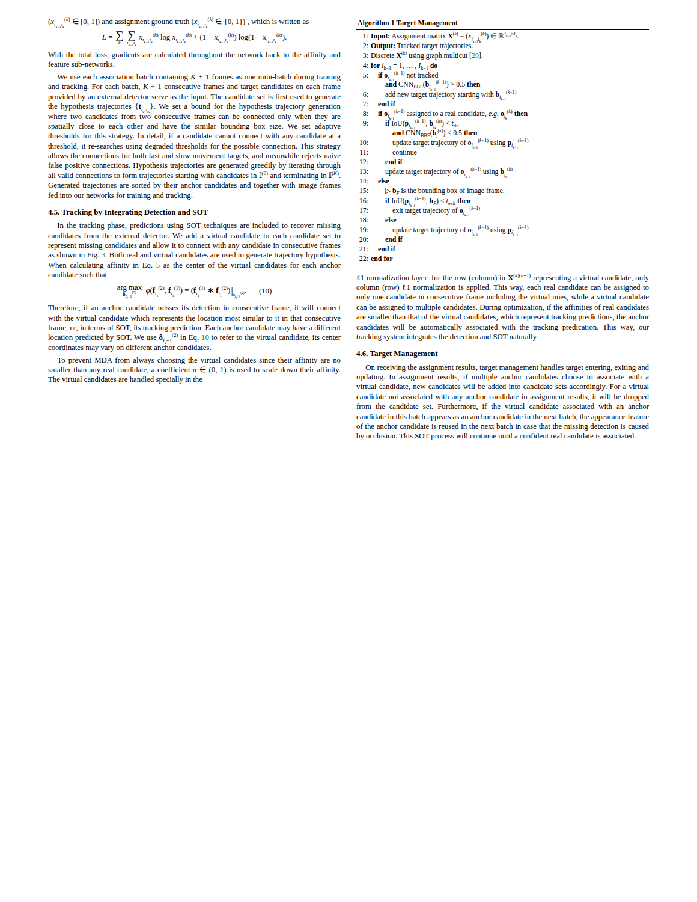(xik−1ik(k) ∈ [0, 1]) and assignment ground truth (x̄ik−1ik(k) ∈ {0, 1}) , which is written as
L = ∑k ∑ik−1ik x̄ik−1ik(k) log xik−1ik(k) + (1 − x̄ik−1ik(k)) log(1 − xik−1ik(k)).
With the total loss, gradients are calculated throughout the network back to the affinity and feature sub-networks.
We use each association batch containing K + 1 frames as one mini-batch during training and tracking. For each batch, K + 1 consecutive frames and target candidates on each frame provided by an external detector serve as the input. The candidate set is first used to generate the hypothesis trajectories {ti0:iK}. We set a bound for the hypothesis trajectory generation where two candidates from two consecutive frames can be connected only when they are spatially close to each other and have the similar bounding box size. We set adaptive thresholds for this strategy. In detail, if a candidate cannot connect with any candidate at a threshold, it re-searches using degraded thresholds for the possible connection. This strategy allows the connections for both fast and slow movement targets, and meanwhile rejects naive false positive connections. Hypothesis trajectories are generated greedily by iterating through all valid connections to form trajectories starting with candidates in 𝕀(0) and terminating in 𝕀(K). Generated trajectories are sorted by their anchor candidates and together with image frames fed into our networks for training and tracking.
4.5. Tracking by Integrating Detection and SOT
In the tracking phase, predictions using SOT techniques are included to recover missing candidates from the external detector. We add a virtual candidate to each candidate set to represent missing candidates and allow it to connect with any candidate in consecutive frames as shown in Fig. 3. Both real and virtual candidates are used to generate trajectory hypothesis. When calculating affinity in Eq. 5 as the center of the virtual candidates for each anchor candidate such that
arg max ôI2+1(2) φ(fi1(2), fi1(1)) = (fi1(1) ∗ fi1(2))|ôI2+1(2). (10)
Therefore, if an anchor candidate misses its detection in consecutive frame, it will connect with the virtual candidate which represents the location most similar to it in that consecutive frame, or, in terms of SOT, its tracking prediction. Each anchor candidate may have a different location predicted by SOT. We use ôI2+1(2) in Eq. 10 to refer to the virtual candidate, its center coordinates may vary on different anchor candidates.
To prevent MDA from always choosing the virtual candidates since their affinity are no smaller than any real candidate, a coefficient α ∈ (0, 1) is used to scale down their affinity. The virtual candidates are handled specially in the
Algorithm 1 Target Management
Input: Assignment matrix X(k) = (xik−1ik(k)) ∈ ℝIk−1×Ik.
Output: Tracked target trajectories.
Discrete X(k) using graph multicut [20].
for ik−1 = 1, … , Ik−1 do
if oik−1(k−1) not tracked and CNNBBE(bik−1(k−1)) > 0.5 then
add new target trajectory starting with bik−1(k−1)
end if
if oik−1(k−1) assigned to a real candidate, e.g. ojk(k) then
if IoU(pik−1(k−1), bjk(k)) < tdif and CNNBBE(bj(k)) < 0.5 then
update target trajectory of oik−1(k−1) using pik−1(k−1)
continue
end if
update target trajectory of oik−1(k−1) using bjk(k)
else
▷ bF is the bounding box of image frame.
if IoU(pik−1(k−1), bF) < texit then
exit target trajectory of oik−1(k−1)
else
update target trajectory of oik−1(k−1) using pik−1(k−1)
end if
end if
end for
ℓ1 normalization layer: for the row (column) in X(k)(n+1) representing a virtual candidate, only column (row) ℓ1 normalization is applied. This way, each real candidate can be assigned to only one candidate in consecutive frame including the virtual ones, while a virtual candidate can be assigned to multiple candidates. During optimization, if the affinities of real candidates are smaller than that of the virtual candidates, which represent tracking predictions, the anchor candidates will be automatically associated with the tracking predication. This way, our tracking system integrates the detection and SOT naturally.
4.6. Target Management
On receiving the assignment results, target management handles target entering, exiting and updating. In assignment results, if multiple anchor candidates choose to associate with a virtual candidate, new candidates will be added into candidate sets accordingly. For a virtual candidate not associated with any anchor candidate in assignment results, it will be dropped from the candidate set. Furthermore, if the virtual candidate associated with an anchor candidate in this batch appears as an anchor candidate in the next batch, the appearance feature of the anchor candidate is reused in the next batch in case that the missing detection is caused by occlusion. This SOT process will continue until a confident real candidate is associated.